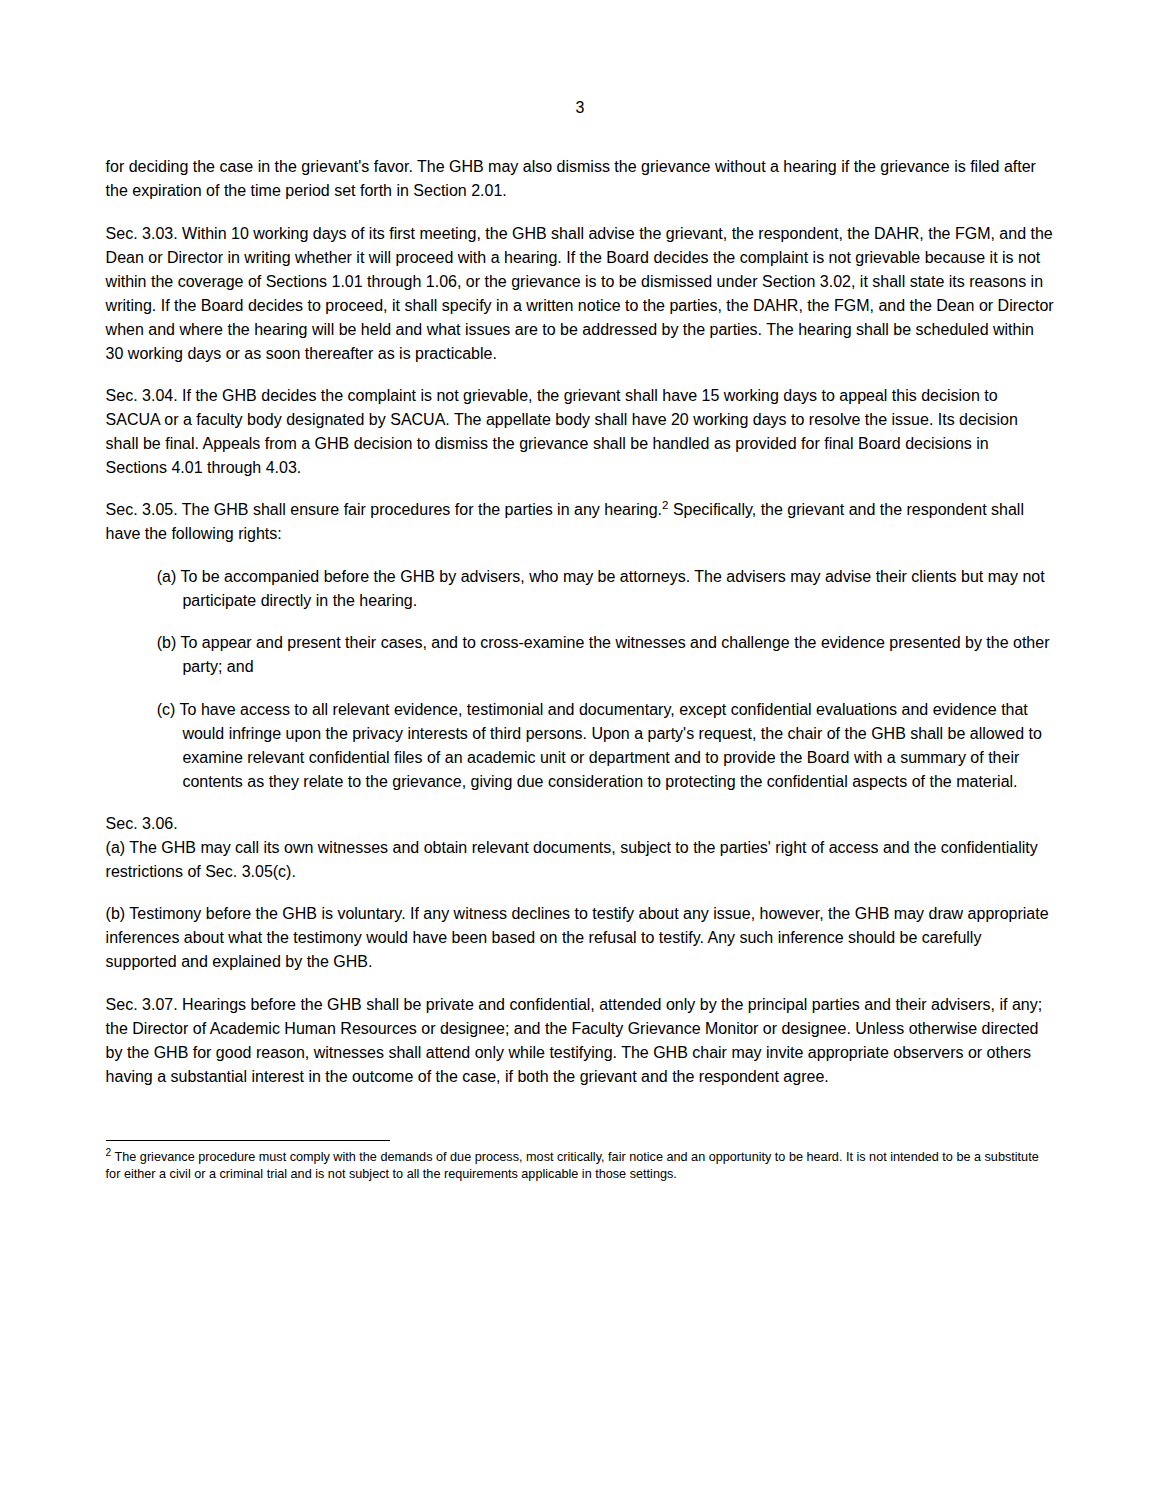3
for deciding the case in the grievant's favor. The GHB may also dismiss the grievance without a hearing if the grievance is filed after the expiration of the time period set forth in Section 2.01.
Sec. 3.03. Within 10 working days of its first meeting, the GHB shall advise the grievant, the respondent, the DAHR, the FGM, and the Dean or Director in writing whether it will proceed with a hearing. If the Board decides the complaint is not grievable because it is not within the coverage of Sections 1.01 through 1.06, or the grievance is to be dismissed under Section 3.02, it shall state its reasons in writing. If the Board decides to proceed, it shall specify in a written notice to the parties, the DAHR, the FGM, and the Dean or Director when and where the hearing will be held and what issues are to be addressed by the parties. The hearing shall be scheduled within 30 working days or as soon thereafter as is practicable.
Sec. 3.04. If the GHB decides the complaint is not grievable, the grievant shall have 15 working days to appeal this decision to SACUA or a faculty body designated by SACUA. The appellate body shall have 20 working days to resolve the issue. Its decision shall be final. Appeals from a GHB decision to dismiss the grievance shall be handled as provided for final Board decisions in Sections 4.01 through 4.03.
Sec. 3.05. The GHB shall ensure fair procedures for the parties in any hearing.2 Specifically, the grievant and the respondent shall have the following rights:
(a) To be accompanied before the GHB by advisers, who may be attorneys. The advisers may advise their clients but may not participate directly in the hearing.
(b) To appear and present their cases, and to cross-examine the witnesses and challenge the evidence presented by the other party; and
(c) To have access to all relevant evidence, testimonial and documentary, except confidential evaluations and evidence that would infringe upon the privacy interests of third persons. Upon a party's request, the chair of the GHB shall be allowed to examine relevant confidential files of an academic unit or department and to provide the Board with a summary of their contents as they relate to the grievance, giving due consideration to protecting the confidential aspects of the material.
Sec. 3.06.
(a) The GHB may call its own witnesses and obtain relevant documents, subject to the parties' right of access and the confidentiality restrictions of Sec. 3.05(c).
(b) Testimony before the GHB is voluntary. If any witness declines to testify about any issue, however, the GHB may draw appropriate inferences about what the testimony would have been based on the refusal to testify. Any such inference should be carefully supported and explained by the GHB.
Sec. 3.07. Hearings before the GHB shall be private and confidential, attended only by the principal parties and their advisers, if any; the Director of Academic Human Resources or designee; and the Faculty Grievance Monitor or designee. Unless otherwise directed by the GHB for good reason, witnesses shall attend only while testifying. The GHB chair may invite appropriate observers or others having a substantial interest in the outcome of the case, if both the grievant and the respondent agree.
2 The grievance procedure must comply with the demands of due process, most critically, fair notice and an opportunity to be heard. It is not intended to be a substitute for either a civil or a criminal trial and is not subject to all the requirements applicable in those settings.